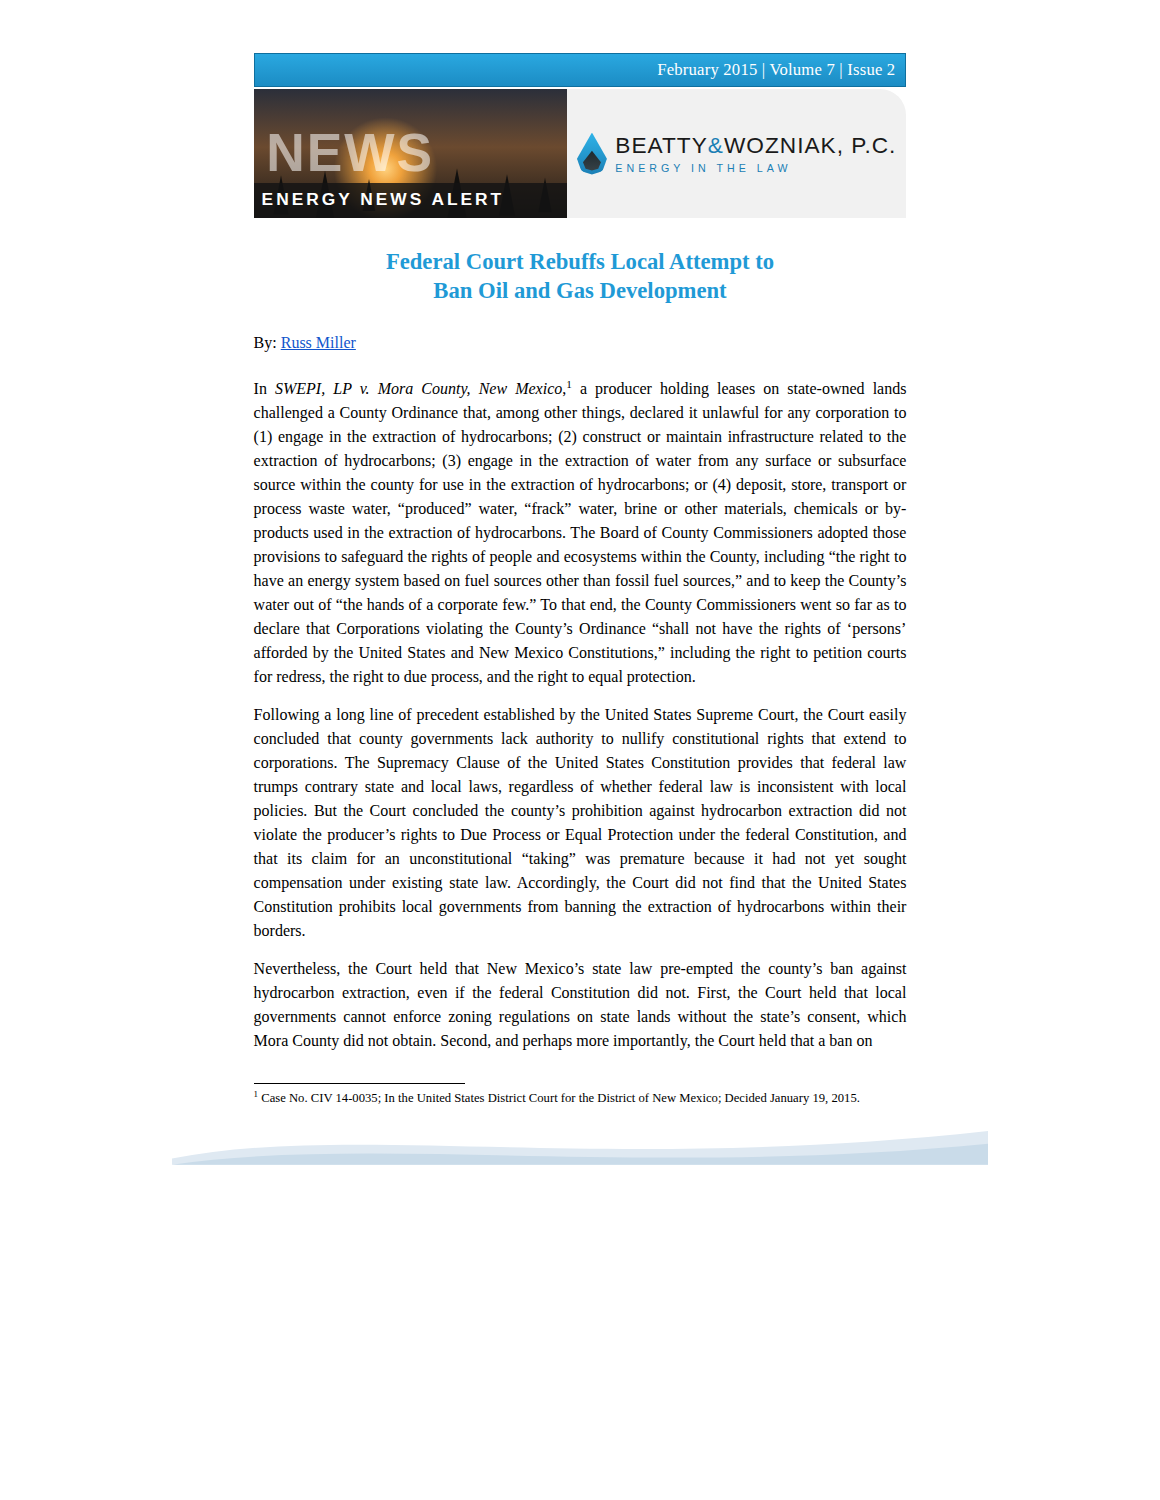February 2015 | Volume 7 | Issue 2
NEWS
ENERGY NEWS ALERT
BEATTY&WOZNIAK, P.C.
ENERGY IN THE LAW
Federal Court Rebuffs Local Attempt to
Ban Oil and Gas Development
By: Russ Miller
In SWEPI, LP v. Mora County, New Mexico,1 a producer holding leases on state-owned lands challenged a County Ordinance that, among other things, declared it unlawful for any corporation to (1) engage in the extraction of hydrocarbons; (2) construct or maintain infrastructure related to the extraction of hydrocarbons; (3) engage in the extraction of water from any surface or subsurface source within the county for use in the extraction of hydrocarbons; or (4) deposit, store, transport or process waste water, “produced” water, “frack” water, brine or other materials, chemicals or by-products used in the extraction of hydrocarbons. The Board of County Commissioners adopted those provisions to safeguard the rights of people and ecosystems within the County, including “the right to have an energy system based on fuel sources other than fossil fuel sources,” and to keep the County’s water out of “the hands of a corporate few.” To that end, the County Commissioners went so far as to declare that Corporations violating the County’s Ordinance “shall not have the rights of ‘persons’ afforded by the United States and New Mexico Constitutions,” including the right to petition courts for redress, the right to due process, and the right to equal protection.
Following a long line of precedent established by the United States Supreme Court, the Court easily concluded that county governments lack authority to nullify constitutional rights that extend to corporations. The Supremacy Clause of the United States Constitution provides that federal law trumps contrary state and local laws, regardless of whether federal law is inconsistent with local policies. But the Court concluded the county’s prohibition against hydrocarbon extraction did not violate the producer’s rights to Due Process or Equal Protection under the federal Constitution, and that its claim for an unconstitutional “taking” was premature because it had not yet sought compensation under existing state law. Accordingly, the Court did not find that the United States Constitution prohibits local governments from banning the extraction of hydrocarbons within their borders.
Nevertheless, the Court held that New Mexico’s state law pre-empted the county’s ban against hydrocarbon extraction, even if the federal Constitution did not. First, the Court held that local governments cannot enforce zoning regulations on state lands without the state’s consent, which Mora County did not obtain. Second, and perhaps more importantly, the Court held that a ban on
1 Case No. CIV 14-0035; In the United States District Court for the District of New Mexico; Decided January 19, 2015.